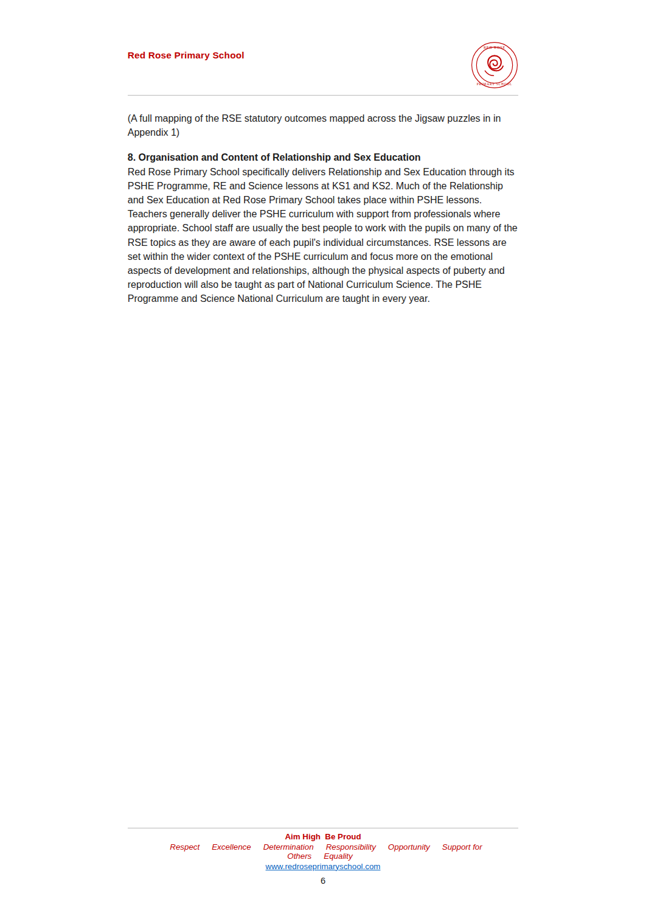Red Rose Primary School
RED ROSE PRIMARY SCHOOL
(A full mapping of the RSE statutory outcomes mapped across the Jigsaw puzzles in in Appendix 1)
8. Organisation and Content of Relationship and Sex Education
Red Rose Primary School specifically delivers Relationship and Sex Education through its PSHE Programme, RE and Science lessons at KS1 and KS2. Much of the Relationship and Sex Education at Red Rose Primary School takes place within PSHE lessons. Teachers generally deliver the PSHE curriculum with support from professionals where appropriate. School staff are usually the best people to work with the pupils on many of the RSE topics as they are aware of each pupil's individual circumstances. RSE lessons are set within the wider context of the PSHE curriculum and focus more on the emotional aspects of development and relationships, although the physical aspects of puberty and reproduction will also be taught as part of National Curriculum Science. The PSHE Programme and Science National Curriculum are taught in every year.
Aim High Be Proud
Respect Excellence Determination Responsibility Opportunity Support for Others Equality
www.redroseprimaryschool.com
6